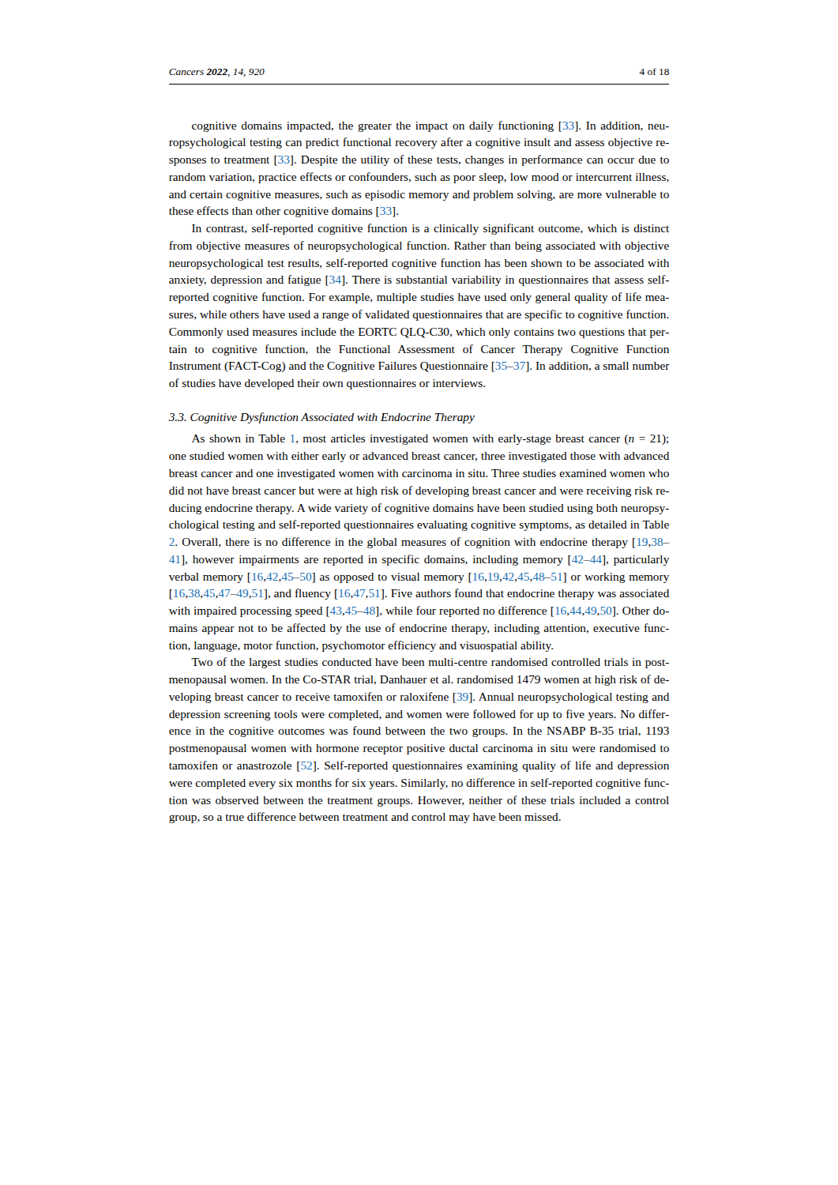Cancers 2022, 14, 920 4 of 18
cognitive domains impacted, the greater the impact on daily functioning [33]. In addition, neuropsychological testing can predict functional recovery after a cognitive insult and assess objective responses to treatment [33]. Despite the utility of these tests, changes in performance can occur due to random variation, practice effects or confounders, such as poor sleep, low mood or intercurrent illness, and certain cognitive measures, such as episodic memory and problem solving, are more vulnerable to these effects than other cognitive domains [33].
In contrast, self-reported cognitive function is a clinically significant outcome, which is distinct from objective measures of neuropsychological function. Rather than being associated with objective neuropsychological test results, self-reported cognitive function has been shown to be associated with anxiety, depression and fatigue [34]. There is substantial variability in questionnaires that assess self-reported cognitive function. For example, multiple studies have used only general quality of life measures, while others have used a range of validated questionnaires that are specific to cognitive function. Commonly used measures include the EORTC QLQ-C30, which only contains two questions that pertain to cognitive function, the Functional Assessment of Cancer Therapy Cognitive Function Instrument (FACT-Cog) and the Cognitive Failures Questionnaire [35–37]. In addition, a small number of studies have developed their own questionnaires or interviews.
3.3. Cognitive Dysfunction Associated with Endocrine Therapy
As shown in Table 1, most articles investigated women with early-stage breast cancer (n = 21); one studied women with either early or advanced breast cancer, three investigated those with advanced breast cancer and one investigated women with carcinoma in situ. Three studies examined women who did not have breast cancer but were at high risk of developing breast cancer and were receiving risk reducing endocrine therapy. A wide variety of cognitive domains have been studied using both neuropsychological testing and self-reported questionnaires evaluating cognitive symptoms, as detailed in Table 2. Overall, there is no difference in the global measures of cognition with endocrine therapy [19,38–41], however impairments are reported in specific domains, including memory [42–44], particularly verbal memory [16,42,45–50] as opposed to visual memory [16,19,42,45,48–51] or working memory [16,38,45,47–49,51], and fluency [16,47,51]. Five authors found that endocrine therapy was associated with impaired processing speed [43,45–48], while four reported no difference [16,44,49,50]. Other domains appear not to be affected by the use of endocrine therapy, including attention, executive function, language, motor function, psychomotor efficiency and visuospatial ability.
Two of the largest studies conducted have been multi-centre randomised controlled trials in postmenopausal women. In the Co-STAR trial, Danhauer et al. randomised 1479 women at high risk of developing breast cancer to receive tamoxifen or raloxifene [39]. Annual neuropsychological testing and depression screening tools were completed, and women were followed for up to five years. No difference in the cognitive outcomes was found between the two groups. In the NSABP B-35 trial, 1193 postmenopausal women with hormone receptor positive ductal carcinoma in situ were randomised to tamoxifen or anastrozole [52]. Self-reported questionnaires examining quality of life and depression were completed every six months for six years. Similarly, no difference in self-reported cognitive function was observed between the treatment groups. However, neither of these trials included a control group, so a true difference between treatment and control may have been missed.